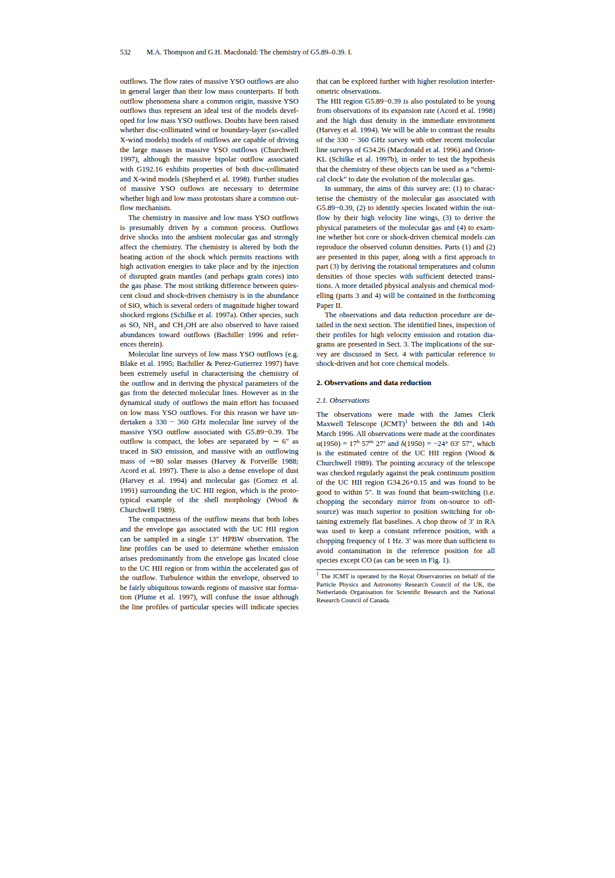532 M.A. Thompson and G.H. Macdonald: The chemistry of G5.89–0.39. I.
outflows. The flow rates of massive YSO outflows are also in general larger than their low mass counterparts. If both outflow phenomena share a common origin, massive YSO outflows thus represent an ideal test of the models developed for low mass YSO outflows. Doubts have been raised whether disc-collimated wind or boundary-layer (so-called X-wind models) models of outflows are capable of driving the large masses in massive YSO outflows (Churchwell 1997), although the massive bipolar outflow associated with G192.16 exhibits properties of both disc-collimated and X-wind models (Shepherd et al. 1998). Further studies of massive YSO ouflows are necessary to determine whether high and low mass protostars share a common outflow mechanism.
The chemistry in massive and low mass YSO outflows is presumably driven by a common process. Outflows drive shocks into the ambient molecular gas and strongly affect the chemistry. The chemistry is altered by both the heating action of the shock which permits reactions with high activation energies to take place and by the injection of disrupted grain mantles (and perhaps grain cores) into the gas phase. The most striking difference between quiescent cloud and shock-driven chemistry is in the abundance of SiO, which is several orders of magnitude higher toward shocked regions (Schilke et al. 1997a). Other species, such as SO, NH3 and CH3OH are also observed to have raised abundances toward outflows (Bachiller 1996 and references therein).
Molecular line surveys of low mass YSO outflows (e.g. Blake et al. 1995; Bachiller & Perez-Gutierrez 1997) have been extremely useful in characterising the chemistry of the outflow and in deriving the physical parameters of the gas from the detected molecular lines. However as in the dynamical study of outflows the main effort has focussed on low mass YSO outflows. For this reason we have undertaken a 330 − 360 GHz molecular line survey of the massive YSO outflow associated with G5.89−0.39. The outflow is compact, the lobes are separated by ∼ 6″ as traced in SiO emission, and massive with an outflowing mass of ∼80 solar masses (Harvey & Forveille 1988; Acord et al. 1997). There is also a dense envelope of dust (Harvey et al. 1994) and molecular gas (Gomez et al. 1991) surrounding the UC HII region, which is the prototypical example of the shell morphology (Wood & Churchwell 1989).
The compactness of the outflow means that both lobes and the envelope gas associated with the UC HII region can be sampled in a single 13″ HPBW observation. The line profiles can be used to determine whether emission arises predominantly from the envelope gas located close to the UC HII region or from within the accelerated gas of the outflow. Turbulence within the envelope, observed to be fairly ubiquitous towards regions of massive star formation (Plume et al. 1997), will confuse the issue although the line profiles of particular species will indicate species that can be explored further with higher resolution interferometric observations.
The HII region G5.89−0.39 is also postulated to be young from observations of its expansion rate (Acord et al. 1998) and the high dust density in the immediate environment (Harvey et al. 1994). We will be able to contrast the results of the 330 − 360 GHz survey with other recent molecular line surveys of G34.26 (Macdonald et al. 1996) and Orion-KL (Schilke et al. 1997b), in order to test the hypothesis that the chemistry of these objects can be used as a “chemical clock” to date the evolution of the molecular gas.
In summary, the aims of this survey are: (1) to characterise the chemistry of the molecular gas associated with G5.89−0.39, (2) to identify species located within the outflow by their high velocity line wings, (3) to derive the physical parameters of the molecular gas and (4) to examine whether hot core or shock-driven chemical models can reproduce the observed column densities. Parts (1) and (2) are presented in this paper, along with a first approach to part (3) by deriving the rotational temperatures and column densities of those species with sufficient detected transitions. A more detailed physical analysis and chemical modelling (parts 3 and 4) will be contained in the forthcoming Paper II.
The observations and data reduction procedure are detailed in the next section. The identified lines, inspection of their profiles for high velocity emission and rotation diagrams are presented in Sect. 3. The implications of the survey are discussed in Sect. 4 with particular reference to shock-driven and hot core chemical models.
2. Observations and data reduction
2.1. Observations
The observations were made with the James Clerk Maxwell Telescope (JCMT)1 between the 8th and 14th March 1996. All observations were made at the coordinates α(1950) = 17h 57m 27s and δ(1950) = −24° 03′ 57″, which is the estimated centre of the UC HII region (Wood & Churchwell 1989). The pointing accuracy of the telescope was checked regularly against the peak continuum position of the UC HII region G34.26+0.15 and was found to be good to within 5″. It was found that beam-switching (i.e. chopping the secondary mirror from on-source to off-source) was much superior to position switching for obtaining extremely flat baselines. A chop throw of 3′ in RA was used to keep a constant reference position, with a chopping frequency of 1 Hz. 3′ was more than sufficient to avoid contamination in the reference position for all species except CO (as can be seen in Fig. 1).
1 The JCMT is operated by the Royal Observatories on behalf of the Particle Physics and Astronomy Research Council of the UK, the Netherlands Organisation for Scientific Research and the National Research Council of Canada.